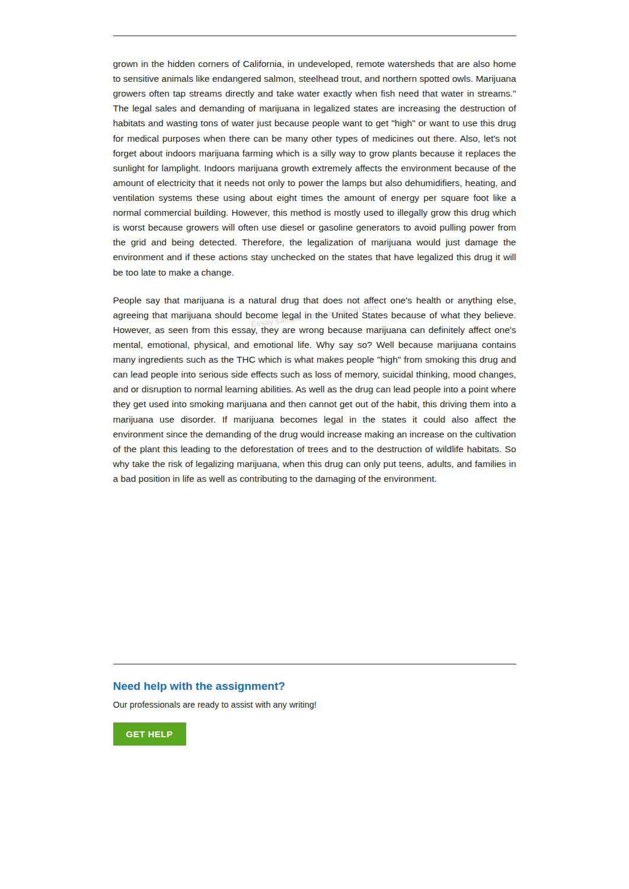Essay sample from papersowl.com
grown in the hidden corners of California, in undeveloped, remote watersheds that are also home to sensitive animals like endangered salmon, steelhead trout, and northern spotted owls. Marijuana growers often tap streams directly and take water exactly when fish need that water in streams." The legal sales and demanding of marijuana in legalized states are increasing the destruction of habitats and wasting tons of water just because people want to get "high" or want to use this drug for medical purposes when there can be many other types of medicines out there. Also, let's not forget about indoors marijuana farming which is a silly way to grow plants because it replaces the sunlight for lamplight. Indoors marijuana growth extremely affects the environment because of the amount of electricity that it needs not only to power the lamps but also dehumidifiers, heating, and ventilation systems these using about eight times the amount of energy per square foot like a normal commercial building. However, this method is mostly used to illegally grow this drug which is worst because growers will often use diesel or gasoline generators to avoid pulling power from the grid and being detected. Therefore, the legalization of marijuana would just damage the environment and if these actions stay unchecked on the states that have legalized this drug it will be too late to make a change.
People say that marijuana is a natural drug that does not affect one's health or anything else, agreeing that marijuana should become legal in the United States because of what they believe. However, as seen from this essay, they are wrong because marijuana can definitely affect one's mental, emotional, physical, and emotional life. Why say so? Well because marijuana contains many ingredients such as the THC which is what makes people "high" from smoking this drug and can lead people into serious side effects such as loss of memory, suicidal thinking, mood changes, and or disruption to normal learning abilities. As well as the drug can lead people into a point where they get used into smoking marijuana and then cannot get out of the habit, this driving them into a marijuana use disorder. If marijuana becomes legal in the states it could also affect the environment since the demanding of the drug would increase making an increase on the cultivation of the plant this leading to the deforestation of trees and to the destruction of wildlife habitats. So why take the risk of legalizing marijuana, when this drug can only put teens, adults, and families in a bad position in life as well as contributing to the damaging of the environment.
Need help with the assignment?
Our professionals are ready to assist with any writing!
GET HELP